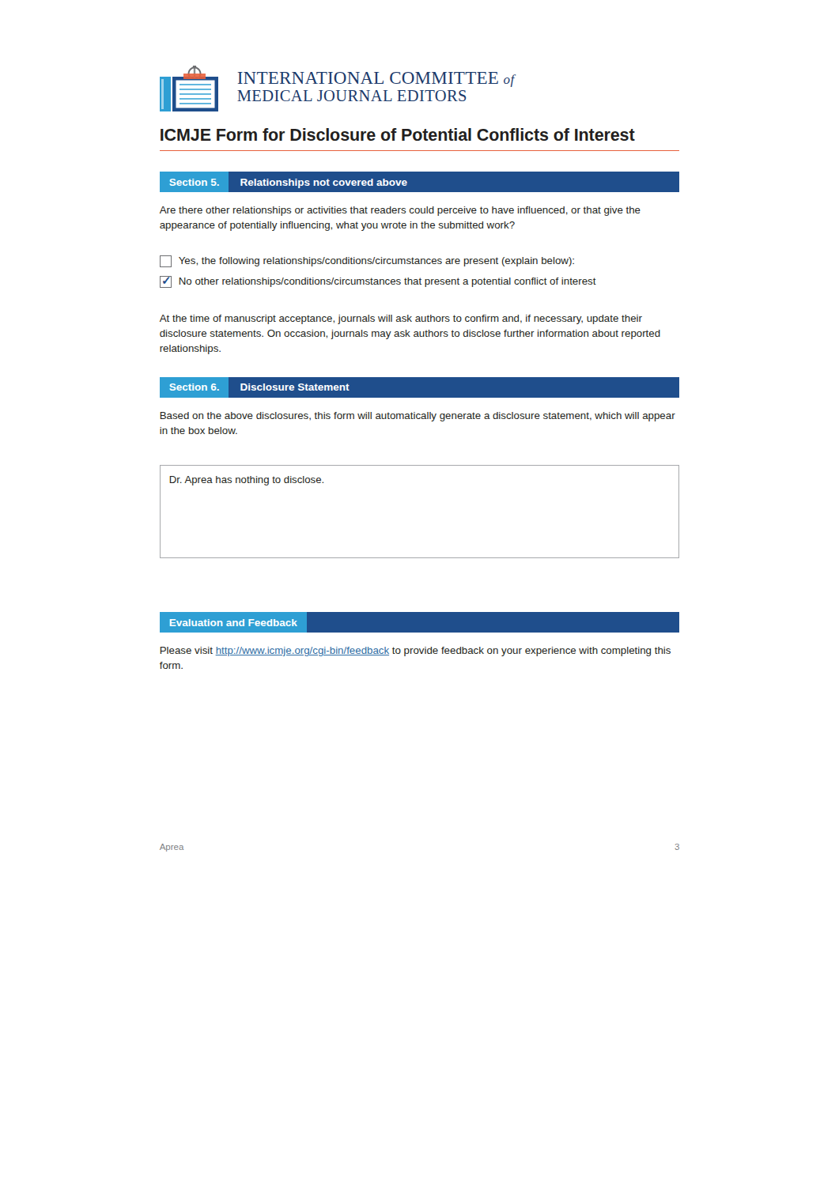INTERNATIONAL COMMITTEE of
MEDICAL JOURNAL EDITORS
ICMJE Form for Disclosure of Potential Conflicts of Interest
Section 5.
Relationships not covered above
Are there other relationships or activities that readers could perceive to have influenced, or that give the appearance of potentially influencing, what you wrote in the submitted work?
Yes, the following relationships/conditions/circumstances are present (explain below):
No other relationships/conditions/circumstances that present a potential conflict of interest
At the time of manuscript acceptance, journals will ask authors to confirm and, if necessary, update their disclosure statements. On occasion, journals may ask authors to disclose further information about reported relationships.
Section 6.
Disclosure Statement
Based on the above disclosures, this form will automatically generate a disclosure statement, which will appear in the box below.
Dr. Aprea has nothing to disclose.
Evaluation and Feedback
Please visit http://www.icmje.org/cgi-bin/feedback to provide feedback on your experience with completing this form.
Aprea
3